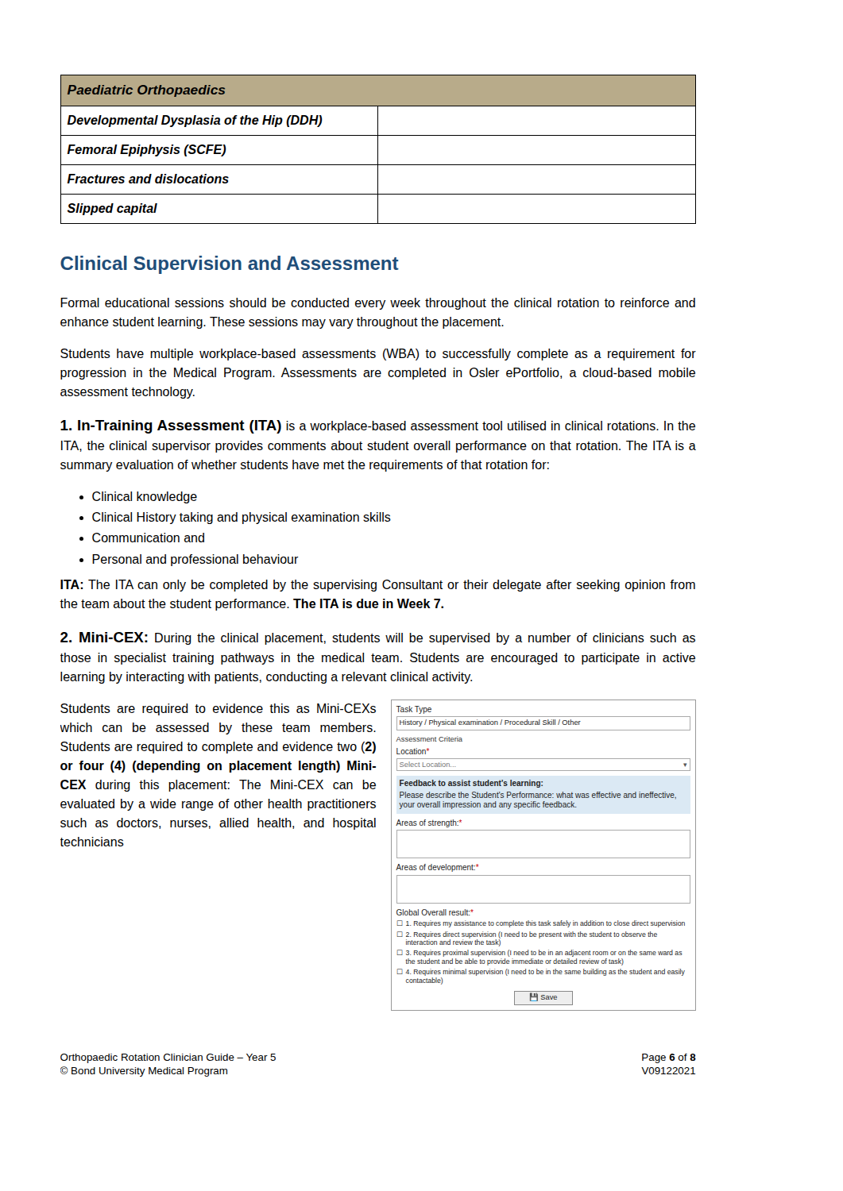| Paediatric Orthopaedics |
| Developmental Dysplasia of the Hip (DDH) | |
| Femoral Epiphysis (SCFE) | |
| Fractures and dislocations | |
| Slipped capital | |
Clinical Supervision and Assessment
Formal educational sessions should be conducted every week throughout the clinical rotation to reinforce and enhance student learning. These sessions may vary throughout the placement.
Students have multiple workplace-based assessments (WBA) to successfully complete as a requirement for progression in the Medical Program. Assessments are completed in Osler ePortfolio, a cloud-based mobile assessment technology.
1. In-Training Assessment (ITA) is a workplace-based assessment tool utilised in clinical rotations. In the ITA, the clinical supervisor provides comments about student overall performance on that rotation. The ITA is a summary evaluation of whether students have met the requirements of that rotation for:
Clinical knowledge
Clinical History taking and physical examination skills
Communication and
Personal and professional behaviour
ITA: The ITA can only be completed by the supervising Consultant or their delegate after seeking opinion from the team about the student performance. The ITA is due in Week 7.
2. Mini-CEX: During the clinical placement, students will be supervised by a number of clinicians such as those in specialist training pathways in the medical team. Students are encouraged to participate in active learning by interacting with patients, conducting a relevant clinical activity.
Task Type
History / Physical examination / Procedural Skill / Other
Assessment Criteria
Location*
Select Location...
Feedback to assist student's learning:
Please describe the Student's Performance: what was effective and ineffective, your overall impression and any specific feedback.
Areas of strength:*
Areas of development:*
Global Overall result:*
1. Requires my assistance to complete this task safely in addition to close direct supervision
2. Requires direct supervision (I need to be present with the student to observe the interaction and review the task)
3. Requires proximal supervision (I need to be in an adjacent room or on the same ward as the student and be able to provide immediate or detailed review of task)
4. Requires minimal supervision (I need to be in the same building as the student and easily contactable)
💾 Save
Students are required to evidence this as Mini-CEXs which can be assessed by these team members. Students are required to complete and evidence two (2) or four (4) (depending on placement length) Mini-CEX during this placement: The Mini-CEX can be evaluated by a wide range of other health practitioners such as doctors, nurses, allied health, and hospital technicians
Orthopaedic Rotation Clinician Guide – Year 5
© Bond University Medical Program
Page 6 of 8
V09122021